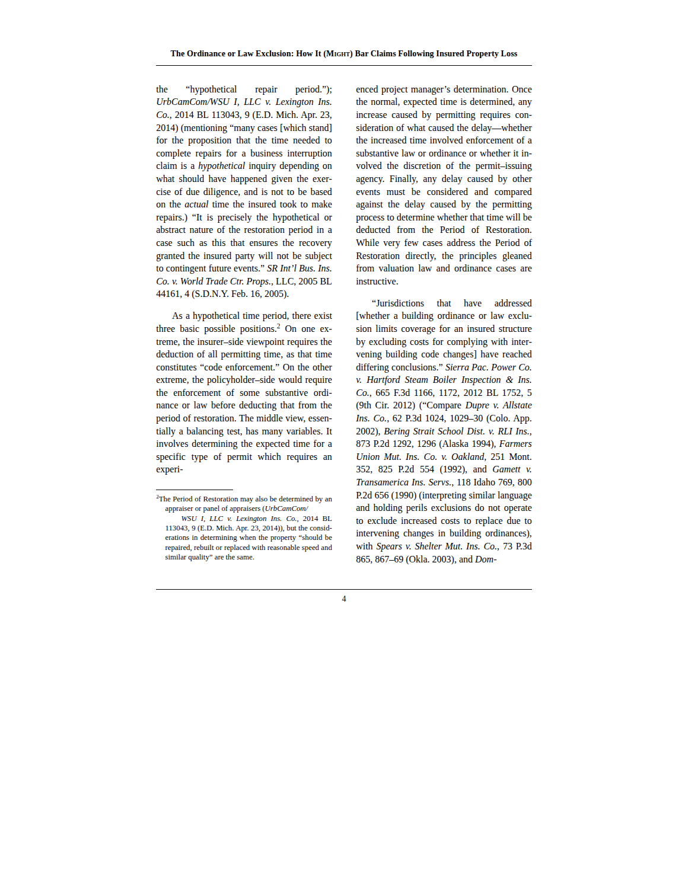The Ordinance or Law Exclusion: How It (Might) Bar Claims Following Insured Property Loss
the “hypothetical repair period.”); UrbCamCom/WSU I, LLC v. Lexington Ins. Co., 2014 BL 113043, 9 (E.D. Mich. Apr. 23, 2014) (mentioning “many cases [which stand] for the proposition that the time needed to complete repairs for a business interruption claim is a hypothetical inquiry depending on what should have happened given the exercise of due diligence, and is not to be based on the actual time the insured took to make repairs.) “It is precisely the hypothetical or abstract nature of the restoration period in a case such as this that ensures the recovery granted the insured party will not be subject to contingent future events.” SR Int’l Bus. Ins. Co. v. World Trade Ctr. Props., LLC, 2005 BL 44161, 4 (S.D.N.Y. Feb. 16, 2005).
As a hypothetical time period, there exist three basic possible positions.2 On one extreme, the insurer–side viewpoint requires the deduction of all permitting time, as that time constitutes “code enforcement.” On the other extreme, the policyholder–side would require the enforcement of some substantive ordinance or law before deducting that from the period of restoration. The middle view, essentially a balancing test, has many variables. It involves determining the expected time for a specific type of permit which requires an experi-
2The Period of Restoration may also be determined by an appraiser or panel of appraisers (UrbCamCom/WSU I, LLC v. Lexington Ins. Co., 2014 BL 113043, 9 (E.D. Mich. Apr. 23, 2014)), but the considerations in determining when the property “should be repaired, rebuilt or replaced with reasonable speed and similar quality” are the same.
enced project manager’s determination. Once the normal, expected time is determined, any increase caused by permitting requires consideration of what caused the delay—whether the increased time involved enforcement of a substantive law or ordinance or whether it involved the discretion of the permit–issuing agency. Finally, any delay caused by other events must be considered and compared against the delay caused by the permitting process to determine whether that time will be deducted from the Period of Restoration. While very few cases address the Period of Restoration directly, the principles gleaned from valuation law and ordinance cases are instructive.
“Jurisdictions that have addressed [whether a building ordinance or law exclusion limits coverage for an insured structure by excluding costs for complying with intervening building code changes] have reached differing conclusions.” Sierra Pac. Power Co. v. Hartford Steam Boiler Inspection & Ins. Co., 665 F.3d 1166, 1172, 2012 BL 1752, 5 (9th Cir. 2012) (“Compare Dupre v. Allstate Ins. Co., 62 P.3d 1024, 1029–30 (Colo. App. 2002), Bering Strait School Dist. v. RLI Ins., 873 P.2d 1292, 1296 (Alaska 1994), Farmers Union Mut. Ins. Co. v. Oakland, 251 Mont. 352, 825 P.2d 554 (1992), and Gamett v. Transamerica Ins. Servs., 118 Idaho 769, 800 P.2d 656 (1990) (interpreting similar language and holding perils exclusions do not operate to exclude increased costs to replace due to intervening changes in building ordinances), with Spears v. Shelter Mut. Ins. Co., 73 P.3d 865, 867–69 (Okla. 2003), and Dom-
4